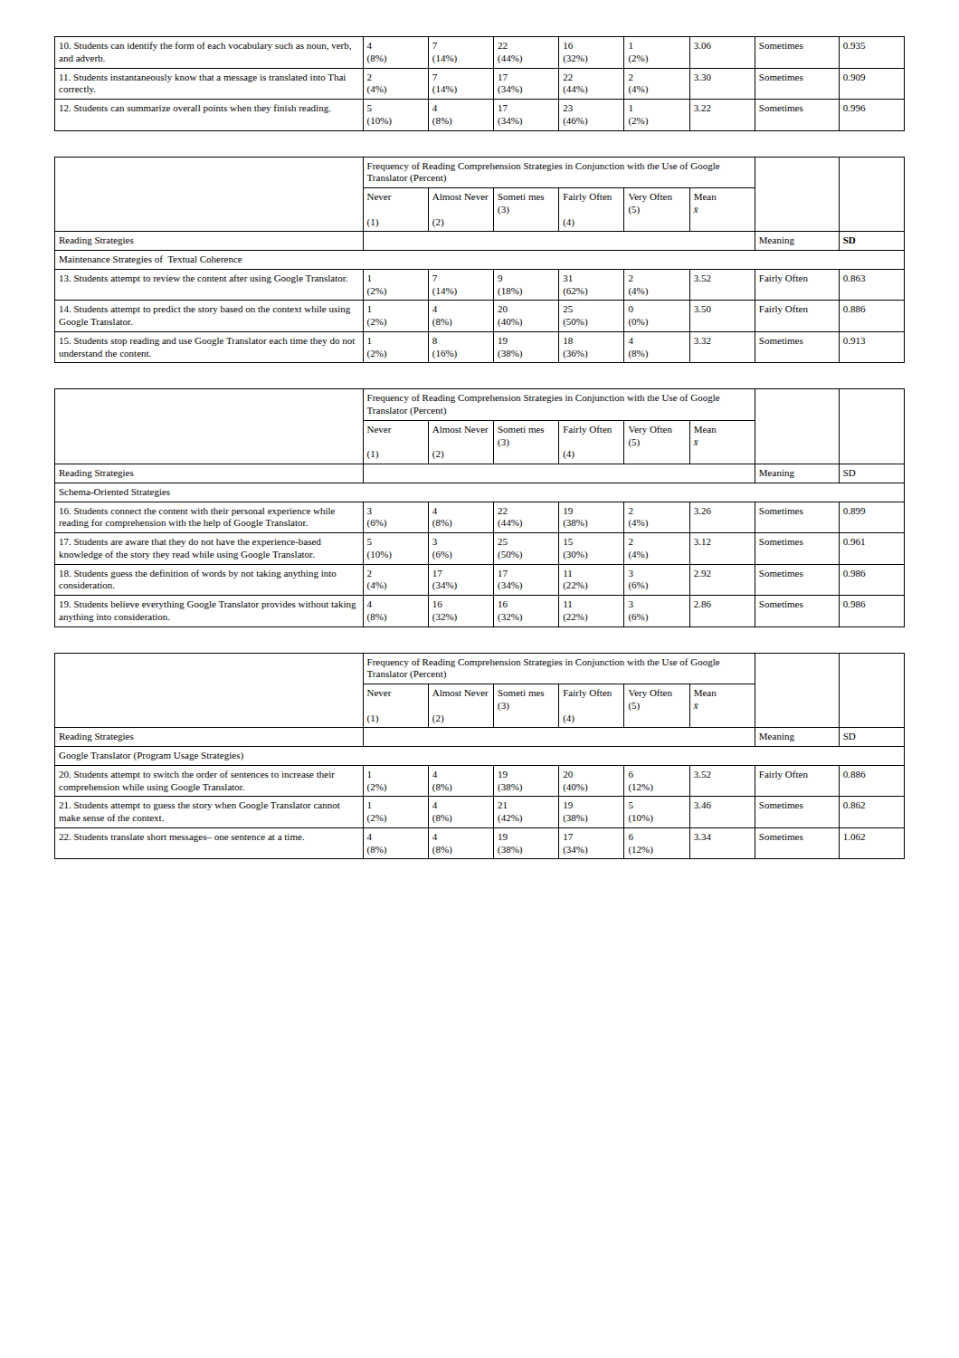| 10. Students can identify the form of each vocabulary such as noun, verb, and adverb. | 4 (8%) | 7 (14%) | 22 (44%) | 16 (32%) | 1 (2%) | 3.06 | Sometimes | 0.935 |
| 11. Students instantaneously know that a message is translated into Thai correctly. | 2 (4%) | 7 (14%) | 17 (34%) | 22 (44%) | 2 (4%) | 3.30 | Sometimes | 0.909 |
| 12. Students can summarize overall points when they finish reading. | 5 (10%) | 4 (8%) | 17 (34%) | 23 (46%) | 1 (2%) | 3.22 | Sometimes | 0.996 |
| | Frequency of Reading Comprehension Strategies in Conjunction with the Use of Google Translator (Percent) | | |
| Never (1) | Almost Never (2) | Someti mes (3) | Fairly Often (4) | Very Often (5) | Mean x̄ |
| Reading Strategies | | Meaning | SD |
| Maintenance Strategies of Textual Coherence |
| 13. Students attempt to review the content after using Google Translator. | 1 (2%) | 7 (14%) | 9 (18%) | 31 (62%) | 2 (4%) | 3.52 | Fairly Often | 0.863 |
| 14. Students attempt to predict the story based on the context while using Google Translator. | 1 (2%) | 4 (8%) | 20 (40%) | 25 (50%) | 0 (0%) | 3.50 | Fairly Often | 0.886 |
| 15. Students stop reading and use Google Translator each time they do not understand the content. | 1 (2%) | 8 (16%) | 19 (38%) | 18 (36%) | 4 (8%) | 3.32 | Sometimes | 0.913 |
| | Frequency of Reading Comprehension Strategies in Conjunction with the Use of Google Translator (Percent) | | |
| Never (1) | Almost Never (2) | Someti mes (3) | Fairly Often (4) | Very Often (5) | Mean x̄ |
| Reading Strategies | | Meaning | SD |
| Schema-Oriented Strategies |
| 16. Students connect the content with their personal experience while reading for comprehension with the help of Google Translator. | 3 (6%) | 4 (8%) | 22 (44%) | 19 (38%) | 2 (4%) | 3.26 | Sometimes | 0.899 |
| 17. Students are aware that they do not have the experience-based knowledge of the story they read while using Google Translator. | 5 (10%) | 3 (6%) | 25 (50%) | 15 (30%) | 2 (4%) | 3.12 | Sometimes | 0.961 |
| 18. Students guess the definition of words by not taking anything into consideration. | 2 (4%) | 17 (34%) | 17 (34%) | 11 (22%) | 3 (6%) | 2.92 | Sometimes | 0.986 |
| 19. Students believe everything Google Translator provides without taking anything into consideration. | 4 (8%) | 16 (32%) | 16 (32%) | 11 (22%) | 3 (6%) | 2.86 | Sometimes | 0.986 |
| | Frequency of Reading Comprehension Strategies in Conjunction with the Use of Google Translator (Percent) | | |
| Never (1) | Almost Never (2) | Someti mes (3) | Fairly Often (4) | Very Often (5) | Mean x̄ |
| Reading Strategies | | Meaning | SD |
| Google Translator (Program Usage Strategies) |
| 20. Students attempt to switch the order of sentences to increase their comprehension while using Google Translator. | 1 (2%) | 4 (8%) | 19 (38%) | 20 (40%) | 6 (12%) | 3.52 | Fairly Often | 0.886 |
| 21. Students attempt to guess the story when Google Translator cannot make sense of the context. | 1 (2%) | 4 (8%) | 21 (42%) | 19 (38%) | 5 (10%) | 3.46 | Sometimes | 0.862 |
| 22. Students translate short messages– one sentence at a time. | 4 (8%) | 4 (8%) | 19 (38%) | 17 (34%) | 6 (12%) | 3.34 | Sometimes | 1.062 |